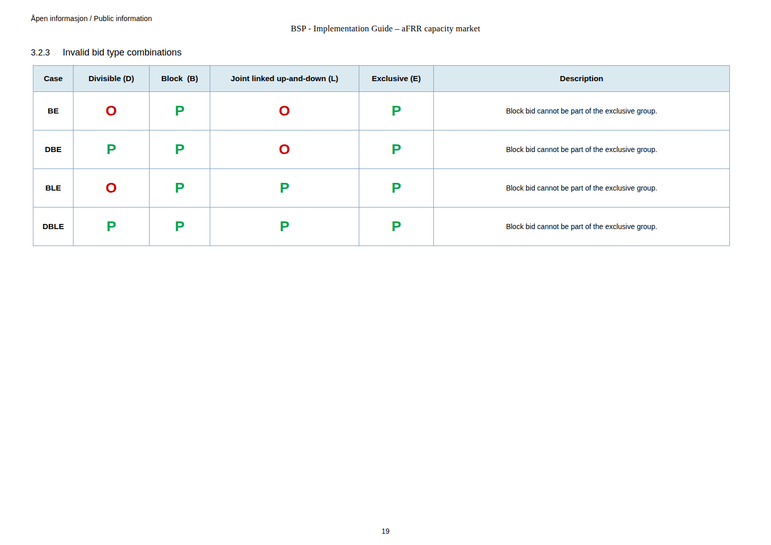Åpen informasjon / Public information
BSP - Implementation Guide – aFRR capacity market
3.2.3 Invalid bid type combinations
| Case | Divisible (D) | Block (B) | Joint linked up-and-down (L) | Exclusive (E) | Description |
| --- | --- | --- | --- | --- | --- |
| BE | O | P | O | P | Block bid cannot be part of the exclusive group. |
| DBE | P | P | O | P | Block bid cannot be part of the exclusive group. |
| BLE | O | P | P | P | Block bid cannot be part of the exclusive group. |
| DBLE | P | P | P | P | Block bid cannot be part of the exclusive group. |
19